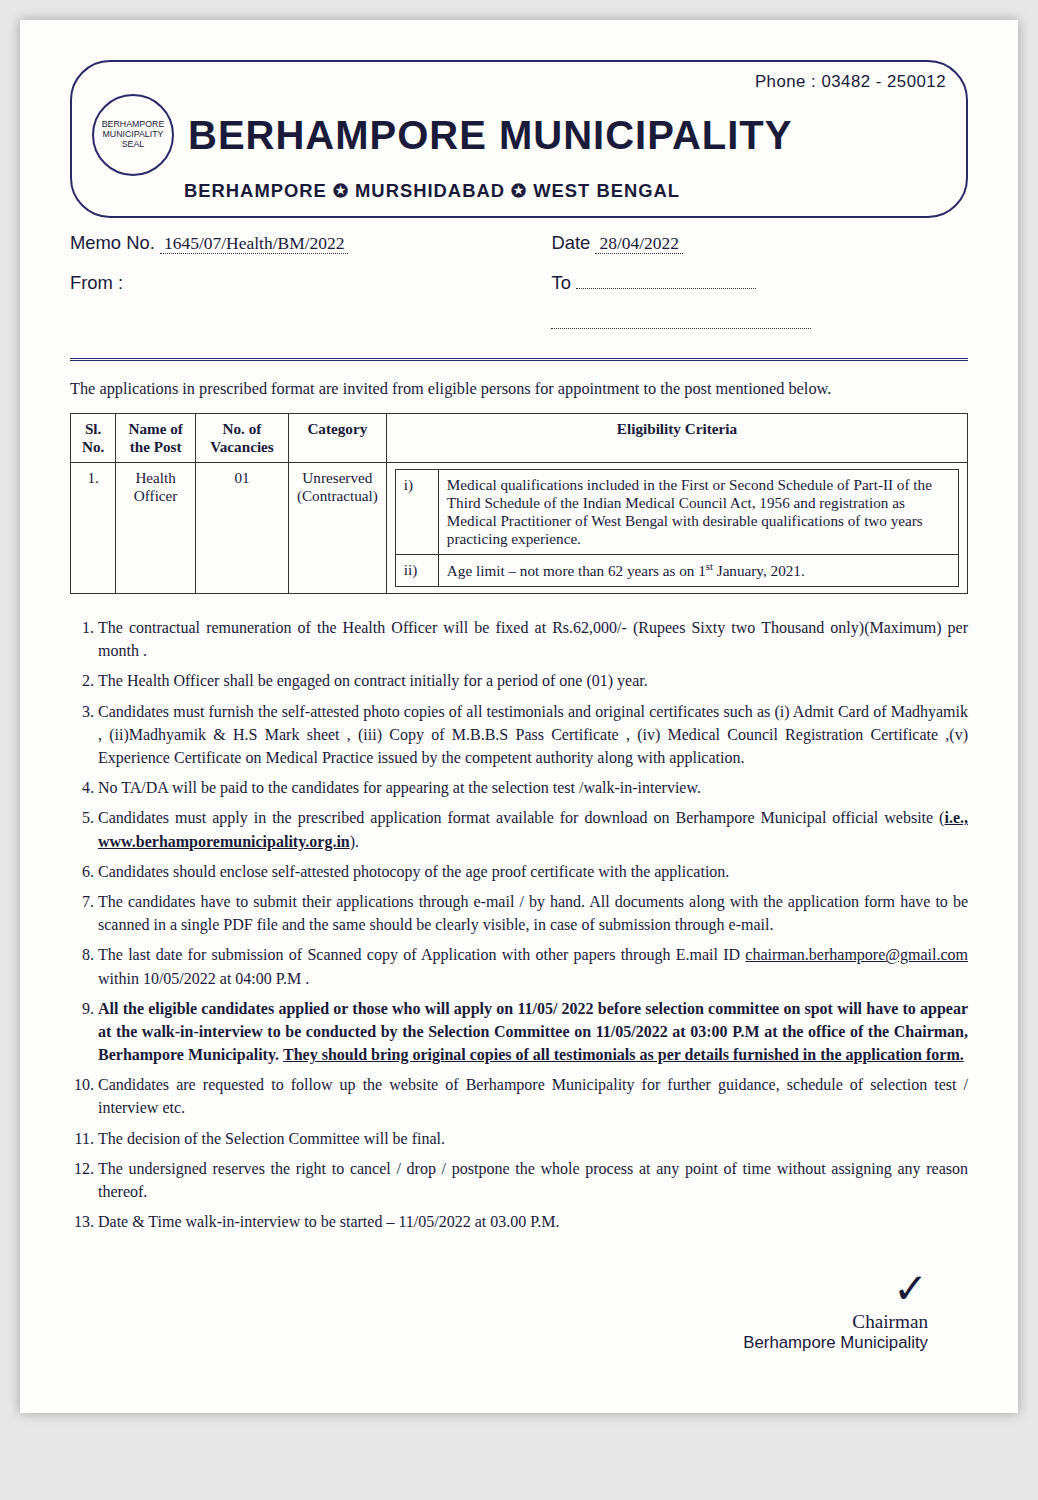Phone : 03482 - 250012
BERHAMPORE
MUNICIPALITY
SEAL
BERHAMPORE MUNICIPALITY
BERHAMPORE ✪ MURSHIDABAD ✪ WEST BENGAL
Memo No. 1645/07/Health/BM/2022
From :
Date 28/04/2022
To
The applications in prescribed format are invited from eligible persons for appointment to the post mentioned below.
| Sl. No. | Name of the Post | No. of Vacancies | Category | Eligibility Criteria |
| --- | --- | --- | --- | --- |
| 1. | Health Officer | 01 | Unreserved (Contractual) | / i) / Medical qualifications included in the First or Second Schedule of Part-II of the Third Schedule of the Indian Medical Council Act, 1956 and registration as Medical Practitioner of West Bengal with desirable qualifications of two years practicing experience. / / ii) / Age limit – not more than 62 years as on 1 st January, 2021. / |
The contractual remuneration of the Health Officer will be fixed at Rs.62,000/- (Rupees Sixty two Thousand only)(Maximum) per month .
The Health Officer shall be engaged on contract initially for a period of one (01) year.
Candidates must furnish the self-attested photo copies of all testimonials and original certificates such as (i) Admit Card of Madhyamik , (ii)Madhyamik & H.S Mark sheet , (iii) Copy of M.B.B.S Pass Certificate , (iv) Medical Council Registration Certificate ,(v) Experience Certificate on Medical Practice issued by the competent authority along with application.
No TA/DA will be paid to the candidates for appearing at the selection test /walk-in-interview.
Candidates must apply in the prescribed application format available for download on Berhampore Municipal official website (i.e., www.berhamporemunicipality.org.in).
Candidates should enclose self-attested photocopy of the age proof certificate with the application.
The candidates have to submit their applications through e-mail / by hand. All documents along with the application form have to be scanned in a single PDF file and the same should be clearly visible, in case of submission through e-mail.
The last date for submission of Scanned copy of Application with other papers through E.mail ID chairman.berhampore@gmail.com within 10/05/2022 at 04:00 P.M .
All the eligible candidates applied or those who will apply on 11/05/ 2022 before selection committee on spot will have to appear at the walk-in-interview to be conducted by the Selection Committee on 11/05/2022 at 03:00 P.M at the office of the Chairman, Berhampore Municipality. They should bring original copies of all testimonials as per details furnished in the application form.
Candidates are requested to follow up the website of Berhampore Municipality for further guidance, schedule of selection test / interview etc.
The decision of the Selection Committee will be final.
The undersigned reserves the right to cancel / drop / postpone the whole process at any point of time without assigning any reason thereof.
Date & Time walk-in-interview to be started – 11/05/2022 at 03.00 P.M.
✓
Chairman
Berhampore Municipality